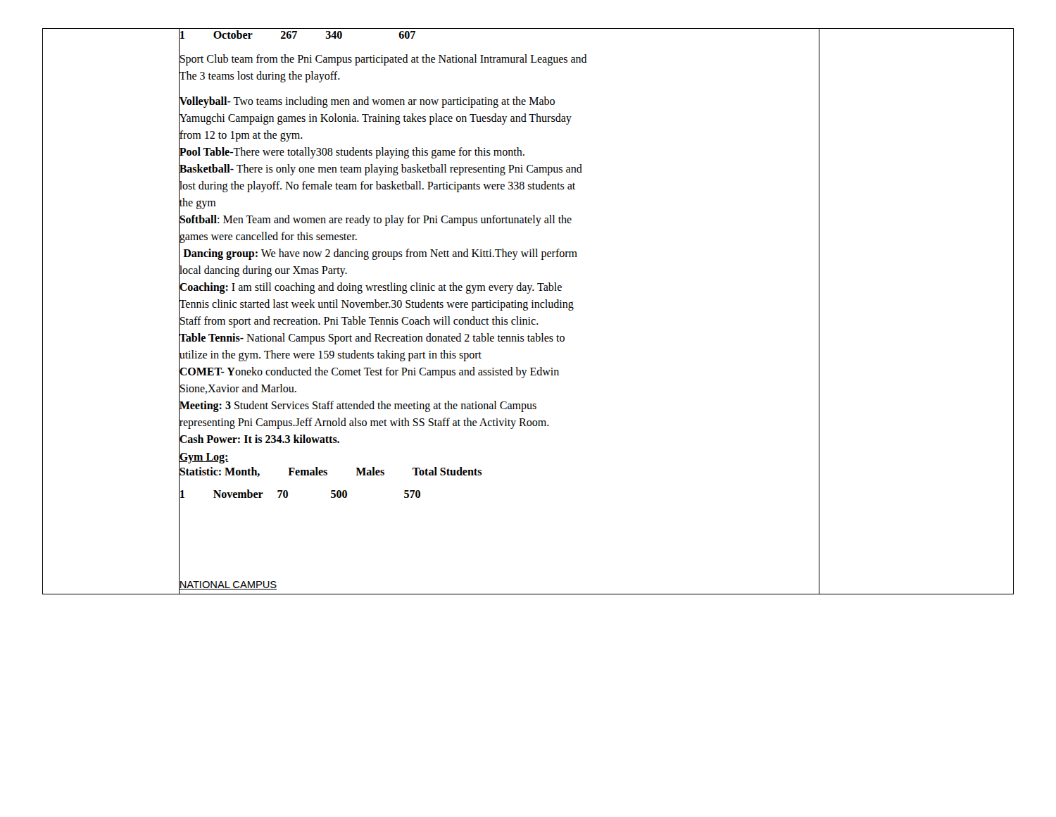| | 1 October 267 340 607 Sport Club team from the Pni Campus participated at the National Intramural Leagues and The 3 teams lost during the playoff. Volleyball- Two teams including men and women ar now participating at the Mabo Yamugchi Campaign games in Kolonia. Training takes place on Tuesday and Thursday from 12 to 1pm at the gym. Pool Table- There were totally308 students playing this game for this month. Basketball- There is only one men team playing basketball representing Pni Campus and lost during the playoff. No female team for basketball. Participants were 338 students at the gym Softball : Men Team and women are ready to play for Pni Campus unfortunately all the games were cancelled for this semester. Dancing group: We have now 2 dancing groups from Nett and Kitti.They will perform local dancing during our Xmas Party. Coaching: I am still coaching and doing wrestling clinic at the gym every day. Table Tennis clinic started last week until November.30 Students were participating including Staff from sport and recreation. Pni Table Tennis Coach will conduct this clinic. Table Tennis- National Campus Sport and Recreation donated 2 table tennis tables to utilize in the gym. There were 159 students taking part in this sport COMET- Y oneko conducted the Comet Test for Pni Campus and assisted by Edwin Sione,Xavior and Marlou. Meeting: 3 Student Services Staff attended the meeting at the national Campus representing Pni Campus.Jeff Arnold also met with SS Staff at the Activity Room. Cash Power: It is 234.3 kilowatts. Gym Log: Statistic: Month, Females Males Total Students 1 November 70 500 570 NATIONAL CAMPUS | |